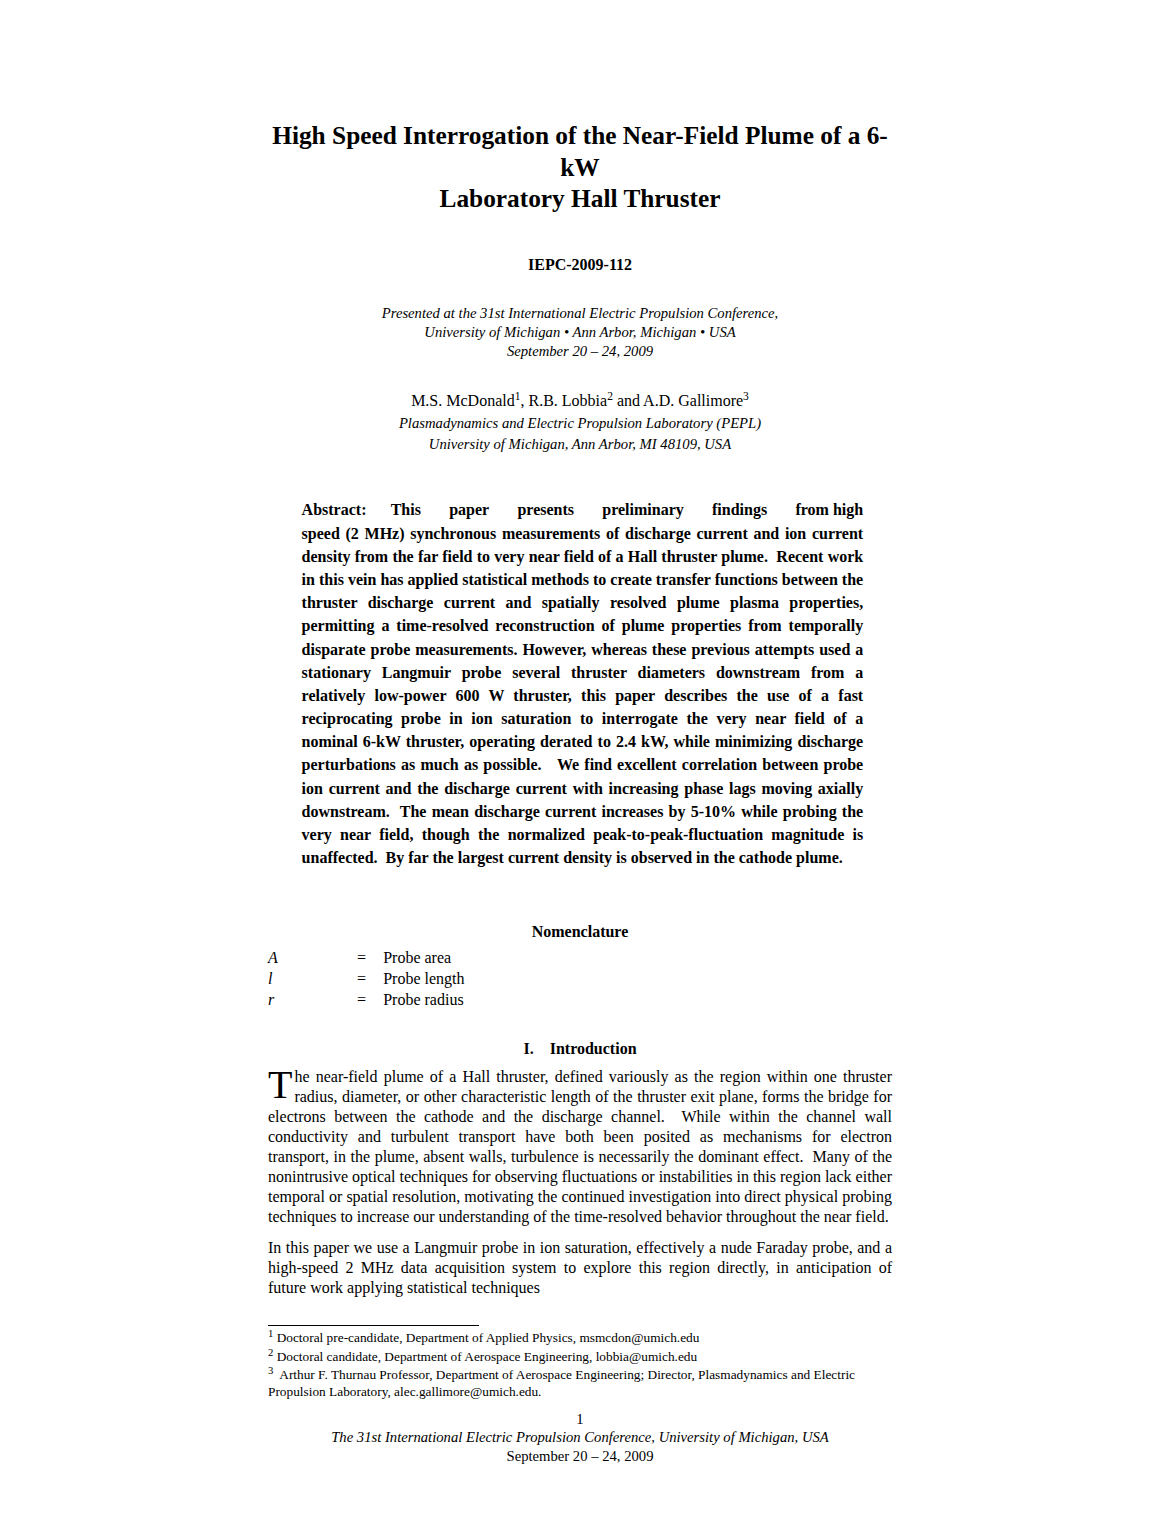High Speed Interrogation of the Near-Field Plume of a 6-kW
Laboratory Hall Thruster
IEPC-2009-112
Presented at the 31st International Electric Propulsion Conference,
University of Michigan • Ann Arbor, Michigan • USA
September 20 – 24, 2009
M.S. McDonald1, R.B. Lobbia2 and A.D. Gallimore3
Plasmadynamics and Electric Propulsion Laboratory (PEPL)
University of Michigan, Ann Arbor, MI 48109, USA
Abstract: This paper presents preliminary findings from high speed (2 MHz) synchronous measurements of discharge current and ion current density from the far field to very near field of a Hall thruster plume. Recent work in this vein has applied statistical methods to create transfer functions between the thruster discharge current and spatially resolved plume plasma properties, permitting a time-resolved reconstruction of plume properties from temporally disparate probe measurements. However, whereas these previous attempts used a stationary Langmuir probe several thruster diameters downstream from a relatively low-power 600 W thruster, this paper describes the use of a fast reciprocating probe in ion saturation to interrogate the very near field of a nominal 6-kW thruster, operating derated to 2.4 kW, while minimizing discharge perturbations as much as possible. We find excellent correlation between probe ion current and the discharge current with increasing phase lags moving axially downstream. The mean discharge current increases by 5-10% while probing the very near field, though the normalized peak-to-peak-fluctuation magnitude is unaffected. By far the largest current density is observed in the cathode plume.
Nomenclature
| A | = | Probe area |
| l | = | Probe length |
| r | = | Probe radius |
I. Introduction
The near-field plume of a Hall thruster, defined variously as the region within one thruster radius, diameter, or other characteristic length of the thruster exit plane, forms the bridge for electrons between the cathode and the discharge channel. While within the channel wall conductivity and turbulent transport have both been posited as mechanisms for electron transport, in the plume, absent walls, turbulence is necessarily the dominant effect. Many of the nonintrusive optical techniques for observing fluctuations or instabilities in this region lack either temporal or spatial resolution, motivating the continued investigation into direct physical probing techniques to increase our understanding of the time-resolved behavior throughout the near field.
In this paper we use a Langmuir probe in ion saturation, effectively a nude Faraday probe, and a high-speed 2 MHz data acquisition system to explore this region directly, in anticipation of future work applying statistical techniques
1 Doctoral pre-candidate, Department of Applied Physics, msmcdon@umich.edu
2 Doctoral candidate, Department of Aerospace Engineering, lobbia@umich.edu
3 Arthur F. Thurnau Professor, Department of Aerospace Engineering; Director, Plasmadynamics and Electric Propulsion Laboratory, alec.gallimore@umich.edu.
1
The 31st International Electric Propulsion Conference, University of Michigan, USA
September 20 – 24, 2009